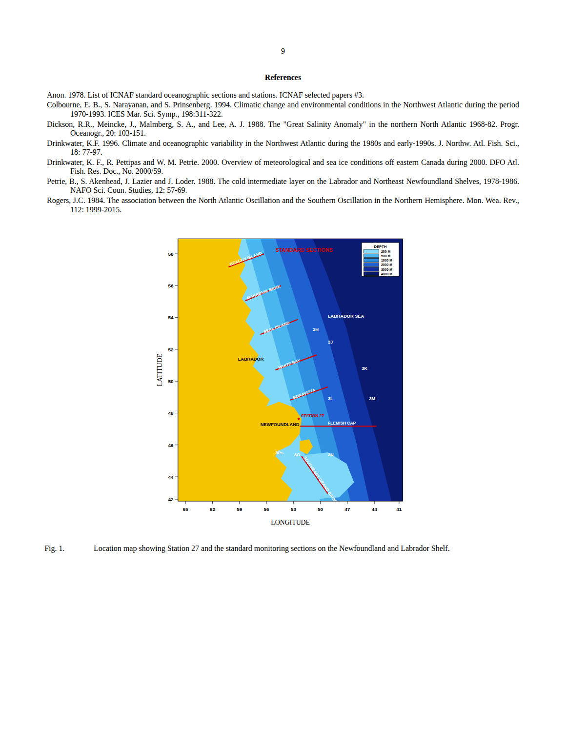9
References
Anon. 1978. List of ICNAF standard oceanographic sections and stations. ICNAF selected papers #3.
Colbourne, E. B., S. Narayanan, and S. Prinsenberg. 1994. Climatic change and environmental conditions in the Northwest Atlantic during the period 1970-1993. ICES Mar. Sci. Symp., 198:311-322.
Dickson, R.R., Meincke, J., Malmberg, S. A., and Lee, A. J. 1988. The "Great Salinity Anomaly" in the northern North Atlantic 1968-82. Progr. Oceanogr., 20: 103-151.
Drinkwater, K.F. 1996. Climate and oceanographic variability in the Northwest Atlantic during the 1980s and early-1990s. J. Northw. Atl. Fish. Sci., 18: 77-97.
Drinkwater, K. F., R. Pettipas and W. M. Petrie. 2000. Overview of meteorological and sea ice conditions off eastern Canada during 2000. DFO Atl. Fish. Res. Doc., No. 2000/59.
Petrie, B., S. Akenhead, J. Lazier and J. Loder. 1988. The cold intermediate layer on the Labrador and Northeast Newfoundland Shelves, 1978-1986. NAFO Sci. Coun. Studies, 12: 57-69.
Rogers, J.C. 1984. The association between the North Atlantic Oscillation and the Southern Oscillation in the Northern Hemisphere. Mon. Wea. Rev., 112: 1999-2015.
BEACHY ISLAND MAKKOVIK BANK SEAL ISLAND WHITE BAY BONAVISTA FLEMISH CAP SOUTHEAST GRAND BANK STATION 27 LABRADOR SEA 2H 2J 3K 3L 3M 3N 3O 3Ps LABRADOR NEWFOUNDLAND STANDARD SECTIONS DEPTH 200 M 500 M 1000 M 2000 M 3000 M 4000 M 58 56 54 52 50 48 46 44 42 65 62 59 56 53 50 47 44 41 LONGITUDE LATITUDE
Fig. 1. Location map showing Station 27 and the standard monitoring sections on the Newfoundland and Labrador Shelf.